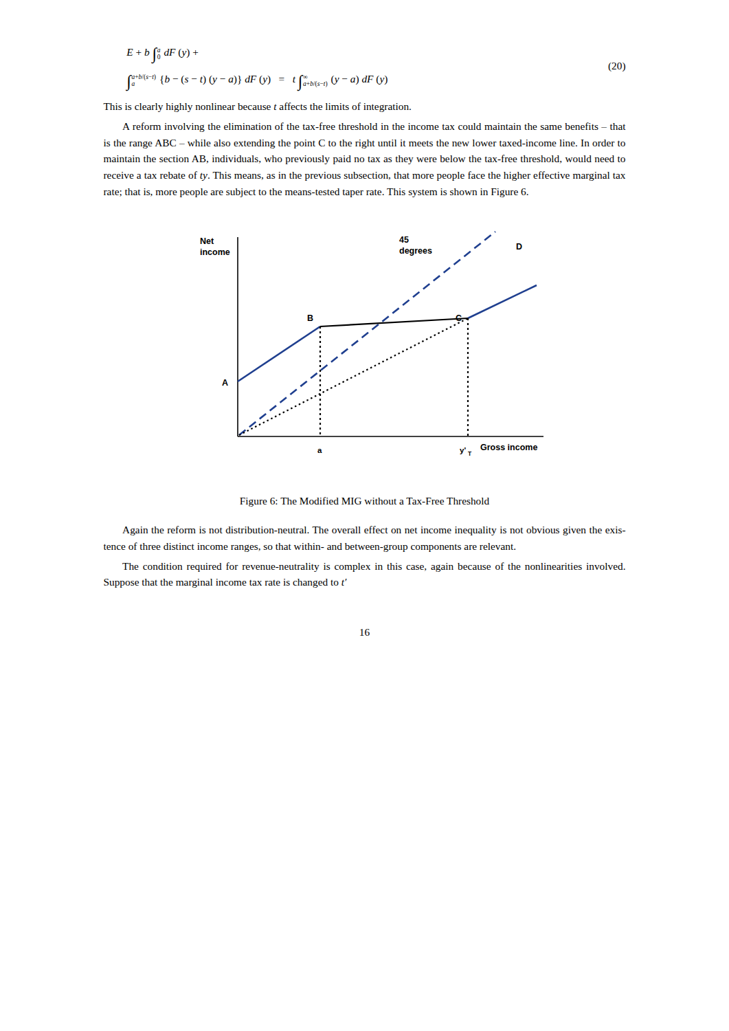E + b ∫a 0 dF (y) +
∫a+b/(s−t) a {b − (s − t) (y − a)} dF (y) = t ∫∞a+b/(s−t) (y − a) dF (y)
(20)
This is clearly highly nonlinear because t affects the limits of integration.
A reform involving the elimination of the tax-free threshold in the income tax could maintain the same benefits – that is the range ABC – while also extending the point C to the right until it meets the new lower taxed-income line. In order to maintain the section AB, individuals, who previously paid no tax as they were below the tax-free threshold, would need to receive a tax rebate of ty. This means, as in the previous subsection, that more people face the higher effective marginal tax rate; that is, more people are subject to the means-tested taper rate. This system is shown in Figure 6.
Net income 45 degrees D B C A a y' T Gross income
Figure 6: The Modified MIG without a Tax-Free Threshold
Again the reform is not distribution-neutral. The overall effect on net income inequality is not obvious given the existence of three distinct income ranges, so that within- and between-group components are relevant.
The condition required for revenue-neutrality is complex in this case, again because of the nonlinearities involved. Suppose that the marginal income tax rate is changed to t′
16